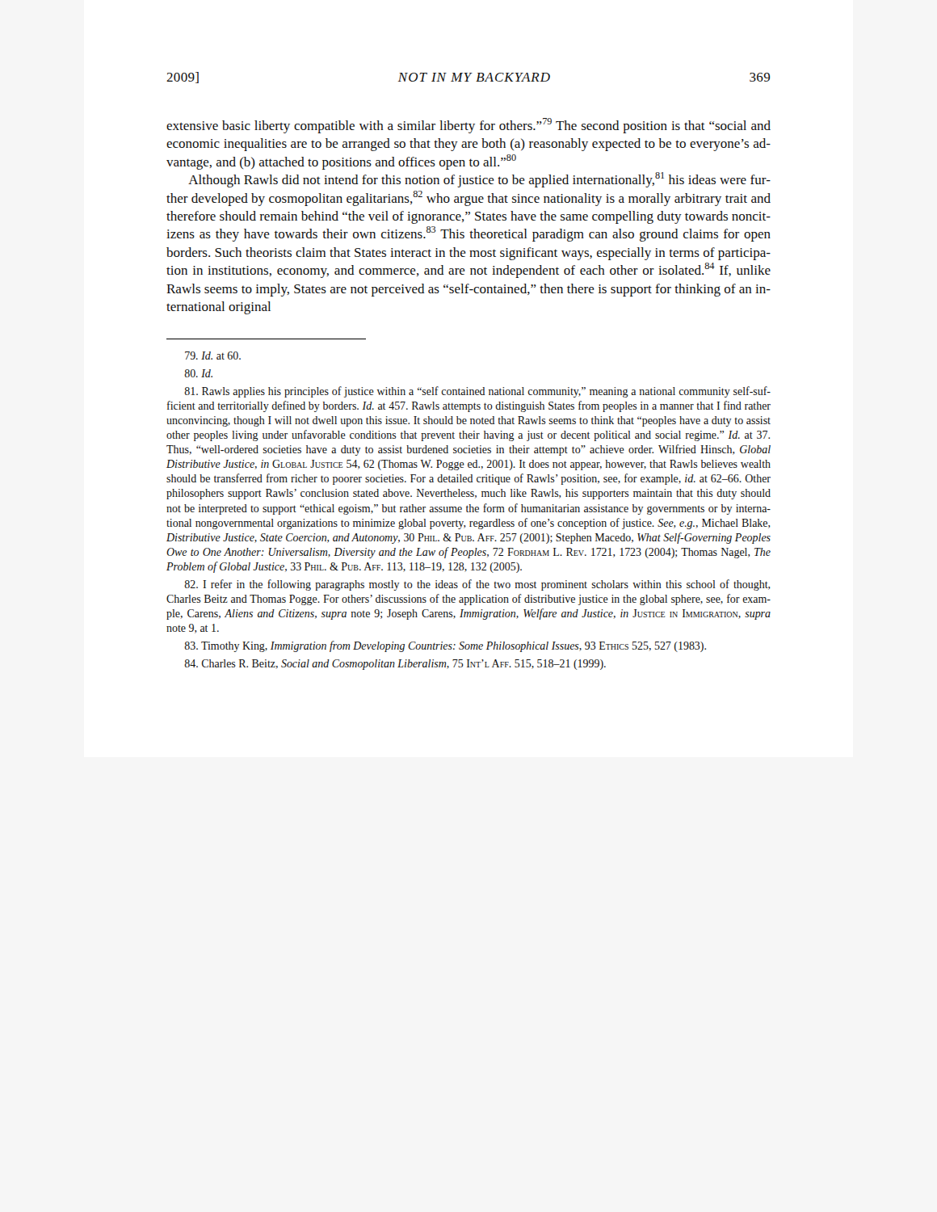2009] Not in My Backyard 369
extensive basic liberty compatible with a similar liberty for others.”79 The second position is that “social and economic inequalities are to be arranged so that they are both (a) reasonably expected to be to everyone’s advantage, and (b) attached to positions and offices open to all.”80
Although Rawls did not intend for this notion of justice to be applied internationally,81 his ideas were further developed by cosmopolitan egalitarians,82 who argue that since nationality is a morally arbitrary trait and therefore should remain behind “the veil of ignorance,” States have the same compelling duty towards noncitizens as they have towards their own citizens.83 This theoretical paradigm can also ground claims for open borders. Such theorists claim that States interact in the most significant ways, especially in terms of participation in institutions, economy, and commerce, and are not independent of each other or isolated.84 If, unlike Rawls seems to imply, States are not perceived as “self-contained,” then there is support for thinking of an international original
79. Id. at 60.
80. Id.
81. Rawls applies his principles of justice within a “self contained national community,” meaning a national community self-sufficient and territorially defined by borders. Id. at 457. Rawls attempts to distinguish States from peoples in a manner that I find rather unconvincing, though I will not dwell upon this issue. It should be noted that Rawls seems to think that “peoples have a duty to assist other peoples living under unfavorable conditions that prevent their having a just or decent political and social regime.” Id. at 37. Thus, “well-ordered societies have a duty to assist burdened societies in their attempt to” achieve order. Wilfried Hinsch, Global Distributive Justice, in Global Justice 54, 62 (Thomas W. Pogge ed., 2001). It does not appear, however, that Rawls believes wealth should be transferred from richer to poorer societies. For a detailed critique of Rawls’ position, see, for example, id. at 62–66. Other philosophers support Rawls’ conclusion stated above. Nevertheless, much like Rawls, his supporters maintain that this duty should not be interpreted to support “ethical egoism,” but rather assume the form of humanitarian assistance by governments or by international nongovernmental organizations to minimize global poverty, regardless of one’s conception of justice. See, e.g., Michael Blake, Distributive Justice, State Coercion, and Autonomy, 30 Phil. & Pub. Aff. 257 (2001); Stephen Macedo, What Self-Governing Peoples Owe to One Another: Universalism, Diversity and the Law of Peoples, 72 Fordham L. Rev. 1721, 1723 (2004); Thomas Nagel, The Problem of Global Justice, 33 Phil. & Pub. Aff. 113, 118–19, 128, 132 (2005).
82. I refer in the following paragraphs mostly to the ideas of the two most prominent scholars within this school of thought, Charles Beitz and Thomas Pogge. For others’ discussions of the application of distributive justice in the global sphere, see, for example, Carens, Aliens and Citizens, supra note 9; Joseph Carens, Immigration, Welfare and Justice, in Justice in Immigration, supra note 9, at 1.
83. Timothy King, Immigration from Developing Countries: Some Philosophical Issues, 93 Ethics 525, 527 (1983).
84. Charles R. Beitz, Social and Cosmopolitan Liberalism, 75 Int’l Aff. 515, 518–21 (1999).